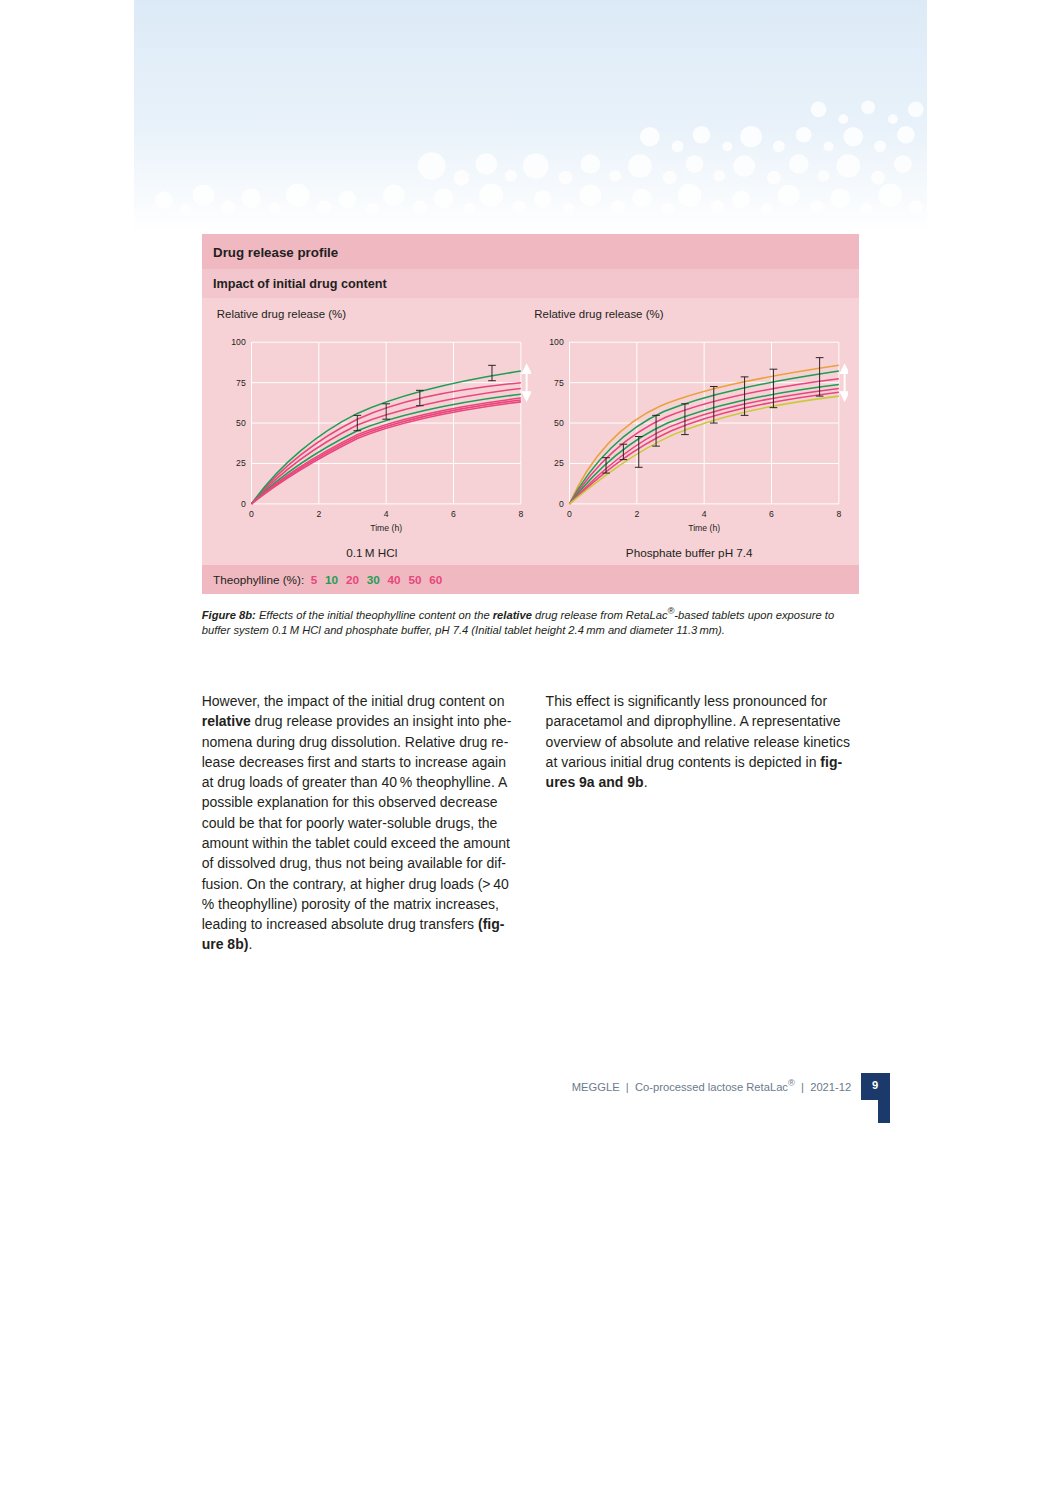Drug release profile
Impact of initial drug content
Relative drug release (%)
100 75 50 25 0 0 2 4 6 8 Time (h)
Relative drug release (%)
100 75 50 25 0 0 2 4 6 8 Time (h)
0.1 M HCl
Phosphate buffer pH 7.4
Theophylline (%): 5 10 20 30 40 50 60
Figure 8b: Effects of the initial theophylline content on the relative drug release from RetaLac®-based tablets upon exposure to buffer system 0.1 M HCl and phosphate buffer, pH 7.4 (Initial tablet height 2.4 mm and diameter 11.3 mm).
However, the impact of the initial drug content on relative drug release provides an insight into phenomena during drug dissolution. Relative drug release decreases first and starts to increase again at drug loads of greater than 40 % theophylline. A possible explanation for this observed decrease could be that for poorly water-soluble drugs, the amount within the tablet could exceed the amount of dissolved drug, thus not being available for diffusion. On the contrary, at higher drug loads (> 40 % theophylline) porosity of the matrix increases, leading to increased absolute drug transfers (figure 8b).
This effect is significantly less pronounced for paracetamol and diprophylline. A representative overview of absolute and relative release kinetics at various initial drug contents is depicted in figures 9a and 9b.
MEGGLE | Co-processed lactose RetaLac® | 2021-12
9